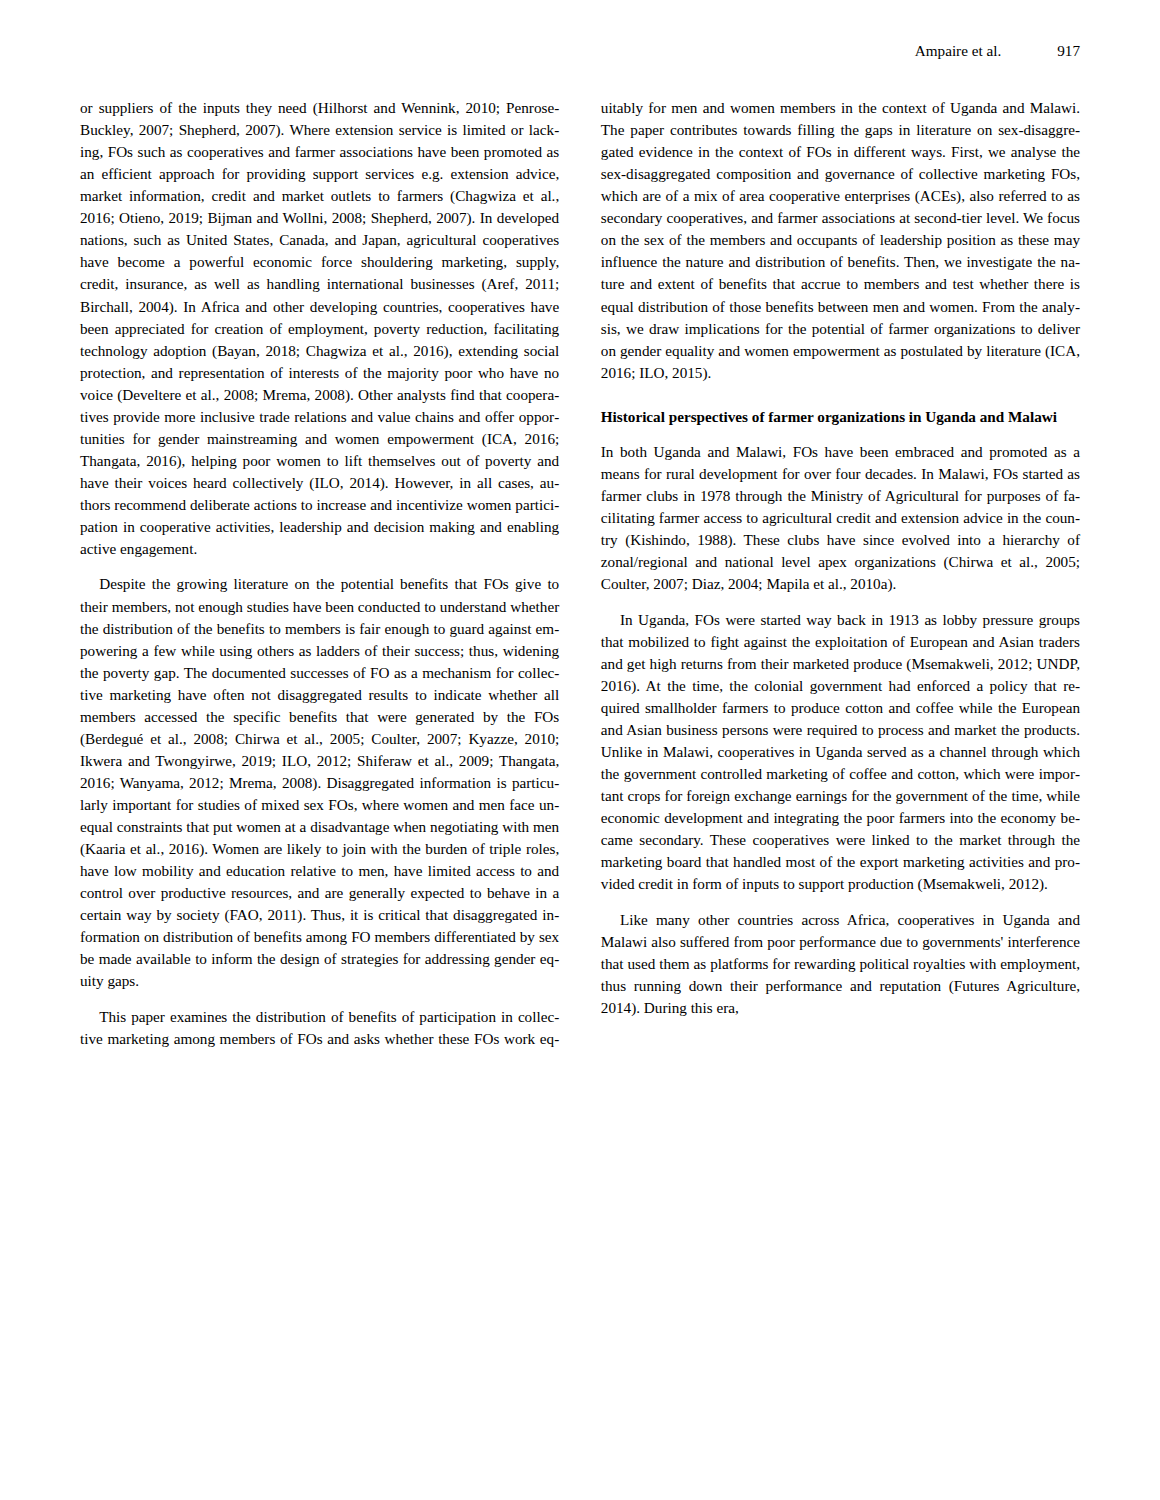Ampaire et al. 917
or suppliers of the inputs they need (Hilhorst and Wennink, 2010; Penrose-Buckley, 2007; Shepherd, 2007). Where extension service is limited or lacking, FOs such as cooperatives and farmer associations have been promoted as an efficient approach for providing support services e.g. extension advice, market information, credit and market outlets to farmers (Chagwiza et al., 2016; Otieno, 2019; Bijman and Wollni, 2008; Shepherd, 2007). In developed nations, such as United States, Canada, and Japan, agricultural cooperatives have become a powerful economic force shouldering marketing, supply, credit, insurance, as well as handling international businesses (Aref, 2011; Birchall, 2004). In Africa and other developing countries, cooperatives have been appreciated for creation of employment, poverty reduction, facilitating technology adoption (Bayan, 2018; Chagwiza et al., 2016), extending social protection, and representation of interests of the majority poor who have no voice (Develtere et al., 2008; Mrema, 2008). Other analysts find that cooperatives provide more inclusive trade relations and value chains and offer opportunities for gender mainstreaming and women empowerment (ICA, 2016; Thangata, 2016), helping poor women to lift themselves out of poverty and have their voices heard collectively (ILO, 2014). However, in all cases, authors recommend deliberate actions to increase and incentivize women participation in cooperative activities, leadership and decision making and enabling active engagement.
Despite the growing literature on the potential benefits that FOs give to their members, not enough studies have been conducted to understand whether the distribution of the benefits to members is fair enough to guard against empowering a few while using others as ladders of their success; thus, widening the poverty gap. The documented successes of FO as a mechanism for collective marketing have often not disaggregated results to indicate whether all members accessed the specific benefits that were generated by the FOs (Berdegué et al., 2008; Chirwa et al., 2005; Coulter, 2007; Kyazze, 2010; Ikwera and Twongyirwe, 2019; ILO, 2012; Shiferaw et al., 2009; Thangata, 2016; Wanyama, 2012; Mrema, 2008). Disaggregated information is particularly important for studies of mixed sex FOs, where women and men face unequal constraints that put women at a disadvantage when negotiating with men (Kaaria et al., 2016). Women are likely to join with the burden of triple roles, have low mobility and education relative to men, have limited access to and control over productive resources, and are generally expected to behave in a certain way by society (FAO, 2011). Thus, it is critical that disaggregated information on distribution of benefits among FO members differentiated by sex be made available to inform the design of strategies for addressing gender equity gaps.
This paper examines the distribution of benefits of participation in collective marketing among members of FOs and asks whether these FOs work equitably for men and women members in the context of Uganda and Malawi. The paper contributes towards filling the gaps in literature on sex-disaggregated evidence in the context of FOs in different ways. First, we analyse the sex-disaggregated composition and governance of collective marketing FOs, which are of a mix of area cooperative enterprises (ACEs), also referred to as secondary cooperatives, and farmer associations at second-tier level. We focus on the sex of the members and occupants of leadership position as these may influence the nature and distribution of benefits. Then, we investigate the nature and extent of benefits that accrue to members and test whether there is equal distribution of those benefits between men and women. From the analysis, we draw implications for the potential of farmer organizations to deliver on gender equality and women empowerment as postulated by literature (ICA, 2016; ILO, 2015).
Historical perspectives of farmer organizations in Uganda and Malawi
In both Uganda and Malawi, FOs have been embraced and promoted as a means for rural development for over four decades. In Malawi, FOs started as farmer clubs in 1978 through the Ministry of Agricultural for purposes of facilitating farmer access to agricultural credit and extension advice in the country (Kishindo, 1988). These clubs have since evolved into a hierarchy of zonal/regional and national level apex organizations (Chirwa et al., 2005; Coulter, 2007; Diaz, 2004; Mapila et al., 2010a).
In Uganda, FOs were started way back in 1913 as lobby pressure groups that mobilized to fight against the exploitation of European and Asian traders and get high returns from their marketed produce (Msemakweli, 2012; UNDP, 2016). At the time, the colonial government had enforced a policy that required smallholder farmers to produce cotton and coffee while the European and Asian business persons were required to process and market the products. Unlike in Malawi, cooperatives in Uganda served as a channel through which the government controlled marketing of coffee and cotton, which were important crops for foreign exchange earnings for the government of the time, while economic development and integrating the poor farmers into the economy became secondary. These cooperatives were linked to the market through the marketing board that handled most of the export marketing activities and provided credit in form of inputs to support production (Msemakweli, 2012).
Like many other countries across Africa, cooperatives in Uganda and Malawi also suffered from poor performance due to governments' interference that used them as platforms for rewarding political royalties with employment, thus running down their performance and reputation (Futures Agriculture, 2014). During this era,